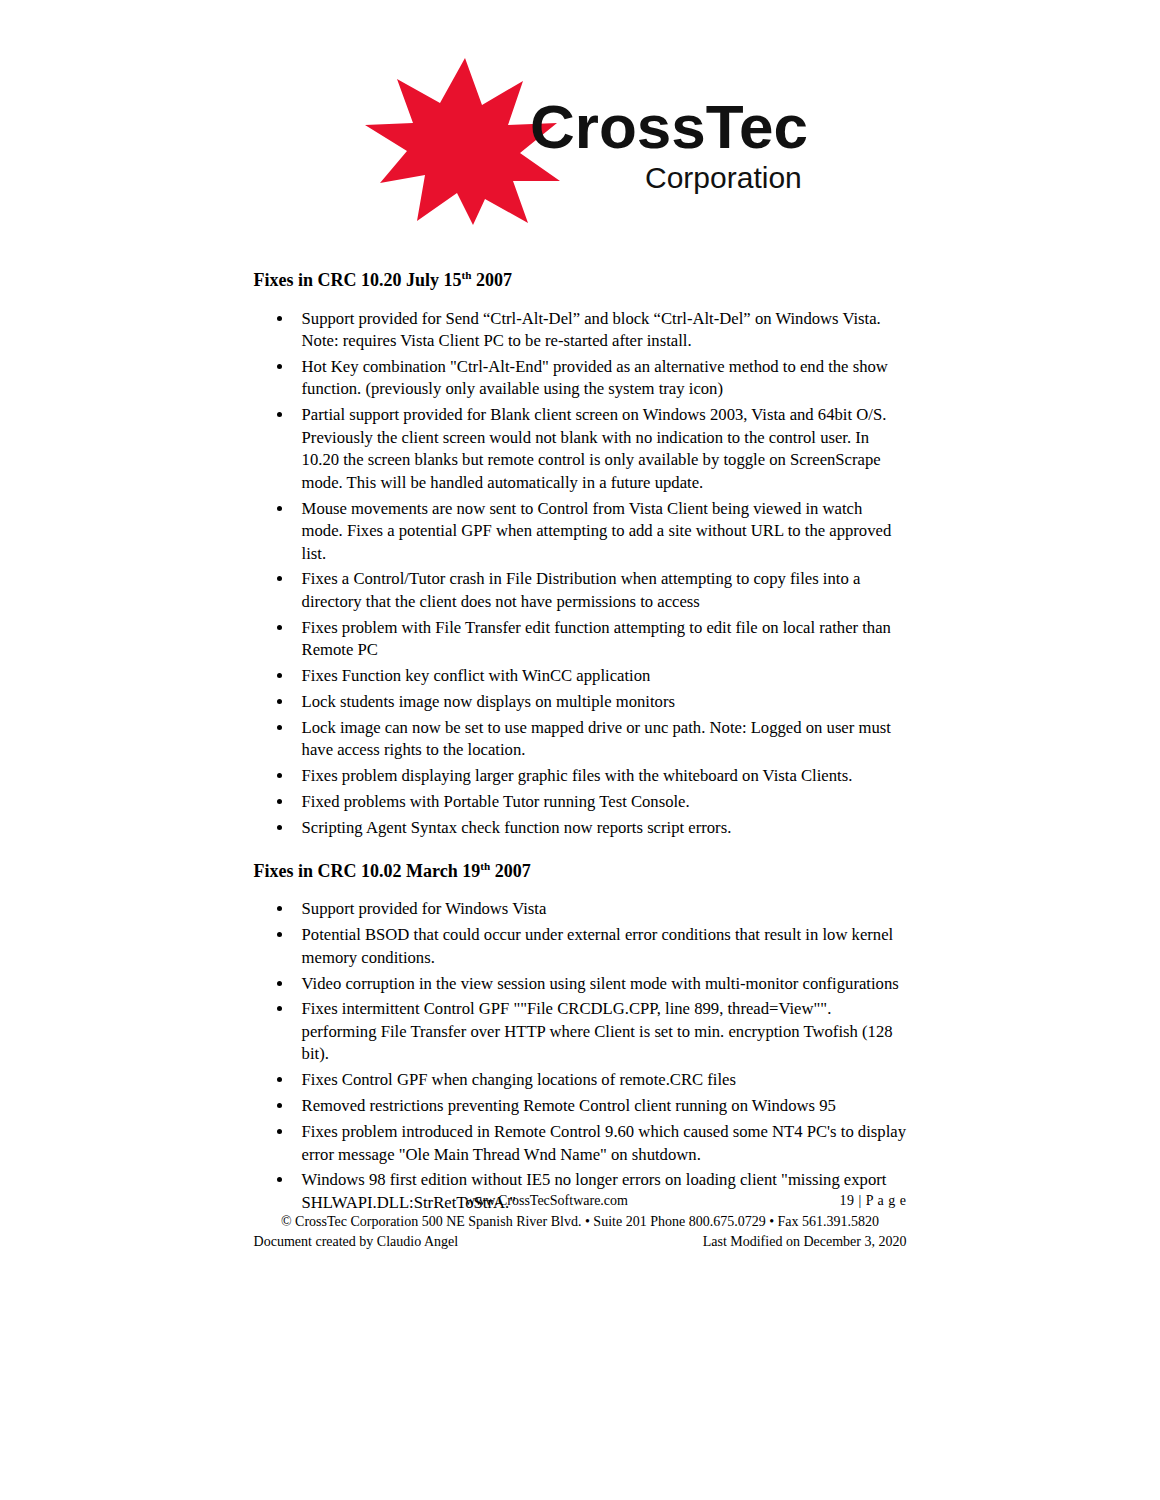CrossTec Corporation
Fixes in CRC 10.20 July 15th 2007
Support provided for Send “Ctrl-Alt-Del” and block “Ctrl-Alt-Del” on Windows Vista. Note: requires Vista Client PC to be re-started after install.
Hot Key combination "Ctrl-Alt-End" provided as an alternative method to end the show function. (previously only available using the system tray icon)
Partial support provided for Blank client screen on Windows 2003, Vista and 64bit O/S. Previously the client screen would not blank with no indication to the control user. In 10.20 the screen blanks but remote control is only available by toggle on ScreenScrape mode. This will be handled automatically in a future update.
Mouse movements are now sent to Control from Vista Client being viewed in watch mode. Fixes a potential GPF when attempting to add a site without URL to the approved list.
Fixes a Control/Tutor crash in File Distribution when attempting to copy files into a directory that the client does not have permissions to access
Fixes problem with File Transfer edit function attempting to edit file on local rather than Remote PC
Fixes Function key conflict with WinCC application
Lock students image now displays on multiple monitors
Lock image can now be set to use mapped drive or unc path. Note: Logged on user must have access rights to the location.
Fixes problem displaying larger graphic files with the whiteboard on Vista Clients.
Fixed problems with Portable Tutor running Test Console.
Scripting Agent Syntax check function now reports script errors.
Fixes in CRC 10.02 March 19th 2007
Support provided for Windows Vista
Potential BSOD that could occur under external error conditions that result in low kernel memory conditions.
Video corruption in the view session using silent mode with multi-monitor configurations
Fixes intermittent Control GPF ""File CRCDLG.CPP, line 899, thread=View"". performing File Transfer over HTTP where Client is set to min. encryption Twofish (128 bit).
Fixes Control GPF when changing locations of remote.CRC files
Removed restrictions preventing Remote Control client running on Windows 95
Fixes problem introduced in Remote Control 9.60 which caused some NT4 PC's to display error message "Ole Main Thread Wnd Name" on shutdown.
Windows 98 first edition without IE5 no longer errors on loading client "missing export SHLWAPI.DLL:StrRetToStrA."
www.CrossTecSoftware.com
19 | P a g e
© CrossTec Corporation 500 NE Spanish River Blvd. • Suite 201 Phone 800.675.0729 • Fax 561.391.5820
Document created by Claudio Angel Last Modified on December 3, 2020